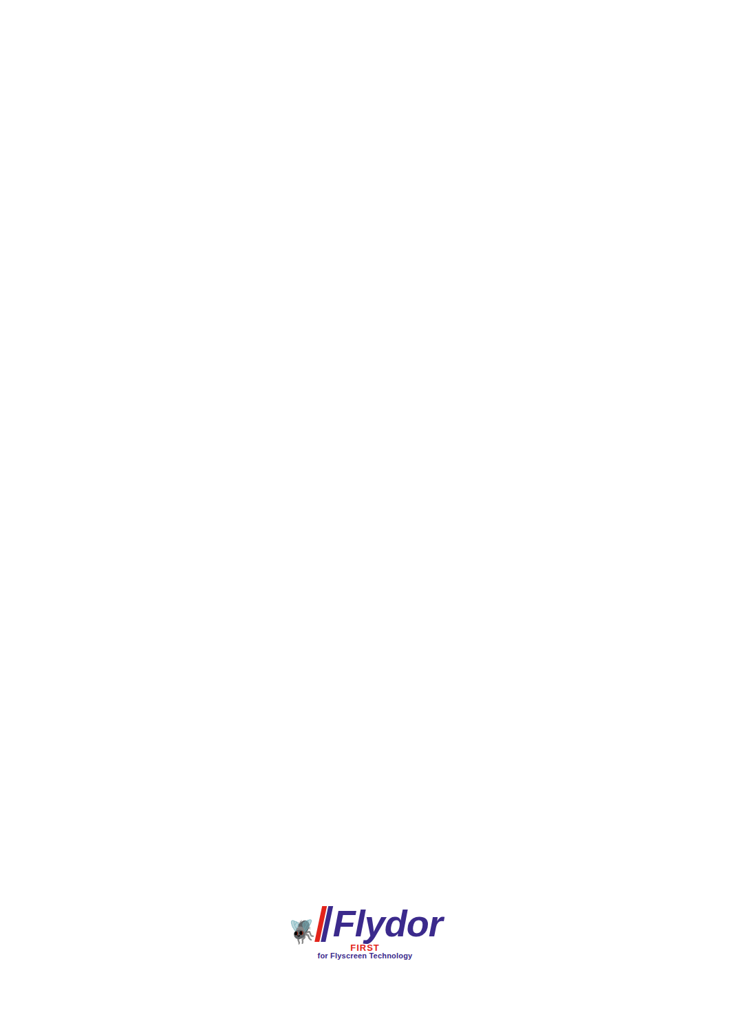🪰 Flydor
FIRST
for Flyscreen Technology